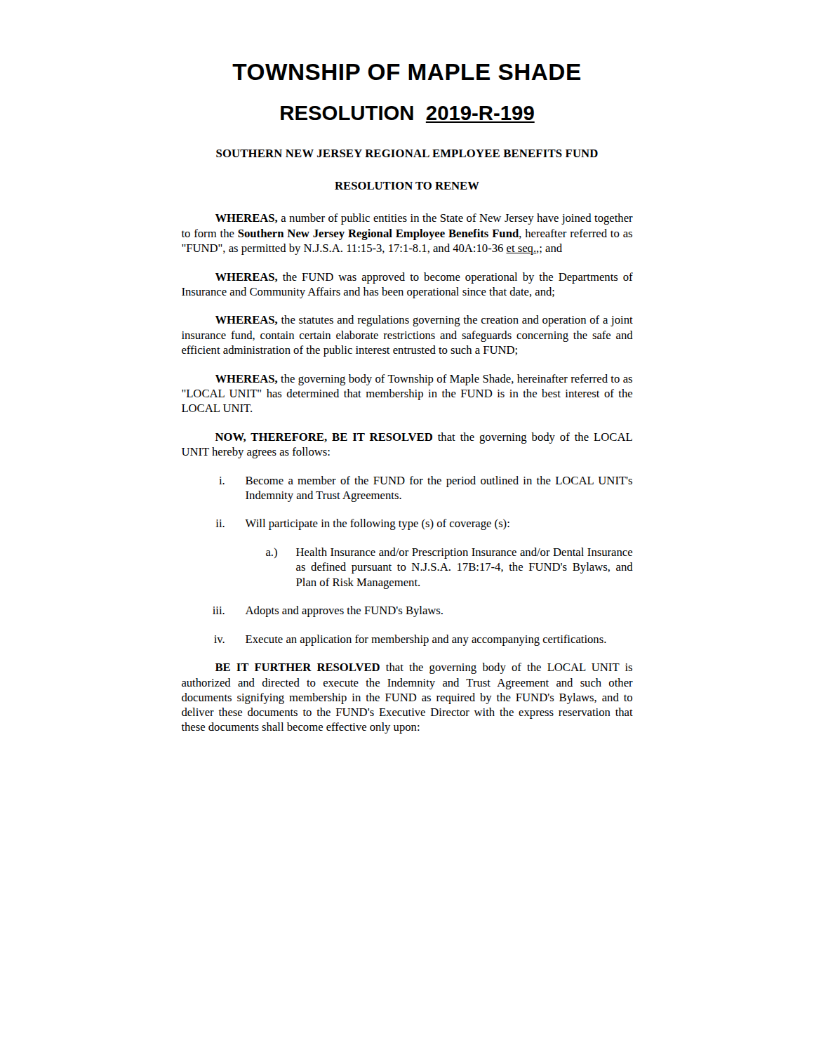TOWNSHIP OF MAPLE SHADE
RESOLUTION 2019-R-199
SOUTHERN NEW JERSEY REGIONAL EMPLOYEE BENEFITS FUND
RESOLUTION TO RENEW
WHEREAS, a number of public entities in the State of New Jersey have joined together to form the Southern New Jersey Regional Employee Benefits Fund, hereafter referred to as "FUND", as permitted by N.J.S.A. 11:15-3, 17:1-8.1, and 40A:10-36 et seq.,; and
WHEREAS, the FUND was approved to become operational by the Departments of Insurance and Community Affairs and has been operational since that date, and;
WHEREAS, the statutes and regulations governing the creation and operation of a joint insurance fund, contain certain elaborate restrictions and safeguards concerning the safe and efficient administration of the public interest entrusted to such a FUND;
WHEREAS, the governing body of Township of Maple Shade, hereinafter referred to as "LOCAL UNIT" has determined that membership in the FUND is in the best interest of the LOCAL UNIT.
NOW, THEREFORE, BE IT RESOLVED that the governing body of the LOCAL UNIT hereby agrees as follows:
i. Become a member of the FUND for the period outlined in the LOCAL UNIT's Indemnity and Trust Agreements.
ii. Will participate in the following type (s) of coverage (s):
a.) Health Insurance and/or Prescription Insurance and/or Dental Insurance as defined pursuant to N.J.S.A. 17B:17-4, the FUND's Bylaws, and Plan of Risk Management.
iii. Adopts and approves the FUND's Bylaws.
iv. Execute an application for membership and any accompanying certifications.
BE IT FURTHER RESOLVED that the governing body of the LOCAL UNIT is authorized and directed to execute the Indemnity and Trust Agreement and such other documents signifying membership in the FUND as required by the FUND's Bylaws, and to deliver these documents to the FUND's Executive Director with the express reservation that these documents shall become effective only upon: